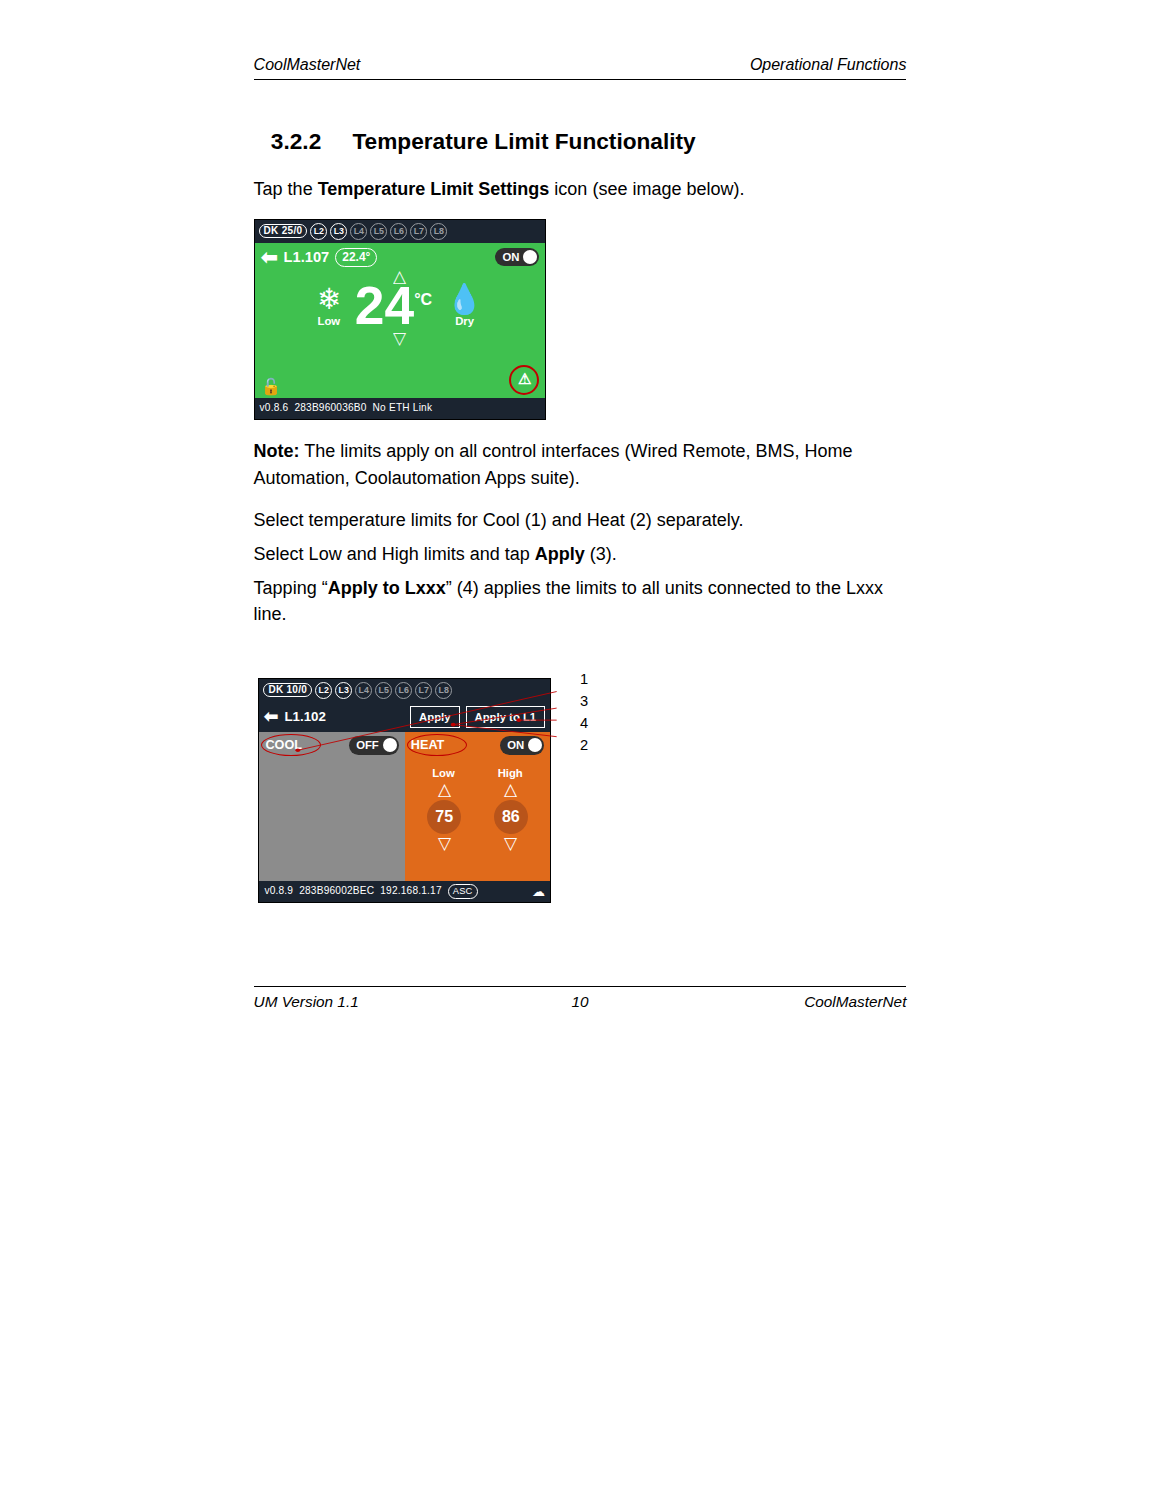CoolMasterNet Operational Functions
3.2.2 Temperature Limit Functionality
Tap the Temperature Limit Settings icon (see image below).
DK 25/0 L2 L3 L4 L5 L6 L7 L8
⬅ L1.107 22.4° ON
△
❄Low
24°C
💧Dry
▽
🔓 ⚠
v0.8.6 283B960036B0 No ETH Link
Note: The limits apply on all control interfaces (Wired Remote, BMS, Home Automation, Coolautomation Apps suite).
Select temperature limits for Cool (1) and Heat (2) separately.
Select Low and High limits and tap Apply (3).
Tapping “Apply to Lxxx” (4) applies the limits to all units connected to the Lxxx line.
DK 10/0 L2 L3 L4 L5 L6 L7 L8
⬅ L1.102 Apply Apply to L1
COOL OFF
HEAT ON
Low High
△
75
▽
△
86
▽
v0.8.9 283B96002BEC 192.168.1.17 ASC ☁
1
3
4
2
UM Version 1.1 10 CoolMasterNet